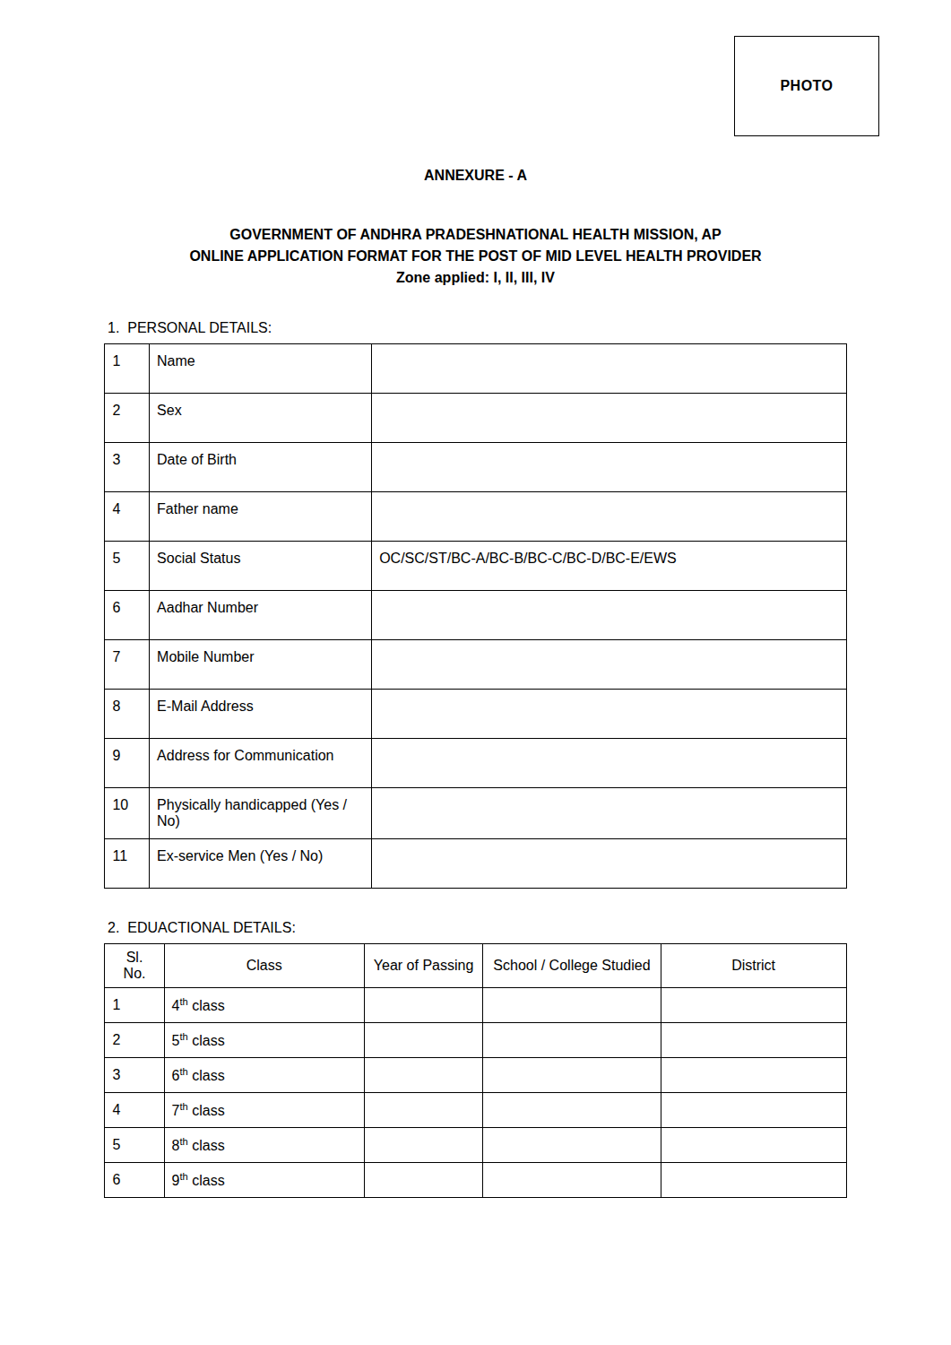PHOTO
ANNEXURE - A
GOVERNMENT OF ANDHRA PRADESHNATIONAL HEALTH MISSION, AP
ONLINE APPLICATION FORMAT FOR THE POST OF MID LEVEL HEALTH PROVIDER
Zone applied: I, II, III, IV
1. PERSONAL DETAILS:
| 1 | Name | |
| 2 | Sex | |
| 3 | Date of Birth | |
| 4 | Father name | |
| 5 | Social Status | OC/SC/ST/BC-A/BC-B/BC-C/BC-D/BC-E/EWS |
| 6 | Aadhar Number | |
| 7 | Mobile Number | |
| 8 | E-Mail Address | |
| 9 | Address for Communication | |
| 10 | Physically handicapped (Yes / No) | |
| 11 | Ex-service Men (Yes / No) | |
2. EDUACTIONAL DETAILS:
| Sl. No. | Class | Year of Passing | School / College Studied | District |
| --- | --- | --- | --- | --- |
| 1 | 4 th class | | | |
| 2 | 5 th class | | | |
| 3 | 6 th class | | | |
| 4 | 7 th class | | | |
| 5 | 8 th class | | | |
| 6 | 9 th class | | | |